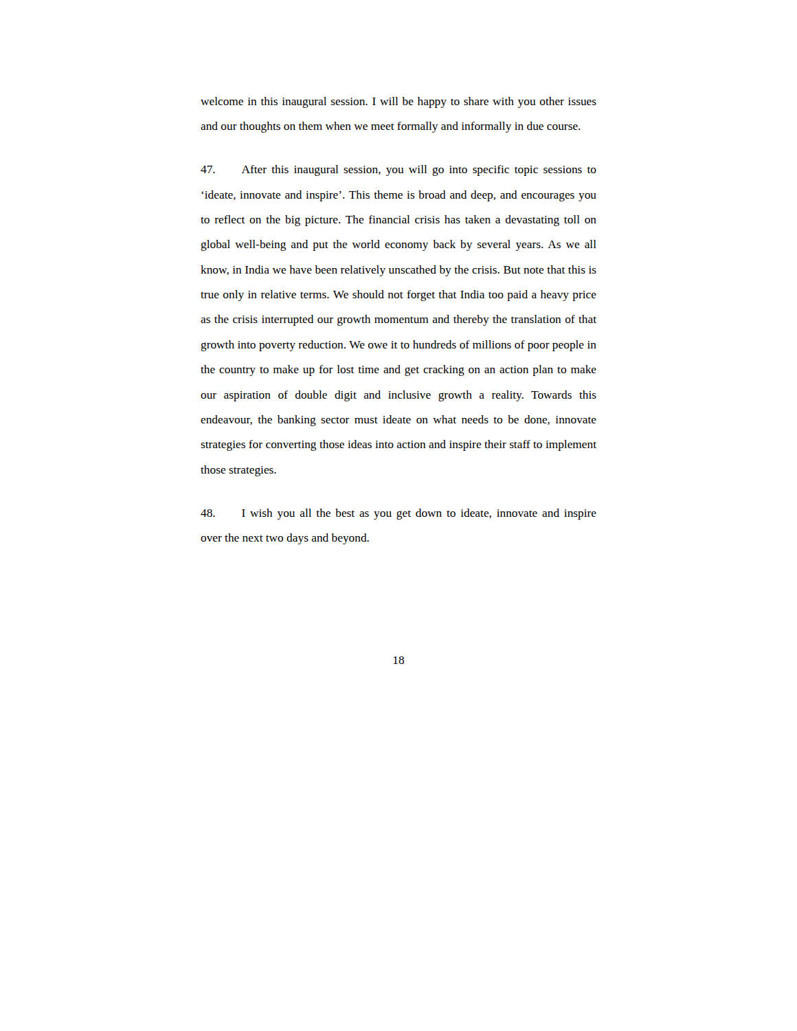welcome in this inaugural session. I will be happy to share with you other issues and our thoughts on them when we meet formally and informally in due course.
47. After this inaugural session, you will go into specific topic sessions to ‘ideate, innovate and inspire’. This theme is broad and deep, and encourages you to reflect on the big picture. The financial crisis has taken a devastating toll on global well-being and put the world economy back by several years. As we all know, in India we have been relatively unscathed by the crisis. But note that this is true only in relative terms. We should not forget that India too paid a heavy price as the crisis interrupted our growth momentum and thereby the translation of that growth into poverty reduction. We owe it to hundreds of millions of poor people in the country to make up for lost time and get cracking on an action plan to make our aspiration of double digit and inclusive growth a reality. Towards this endeavour, the banking sector must ideate on what needs to be done, innovate strategies for converting those ideas into action and inspire their staff to implement those strategies.
48. I wish you all the best as you get down to ideate, innovate and inspire over the next two days and beyond.
18